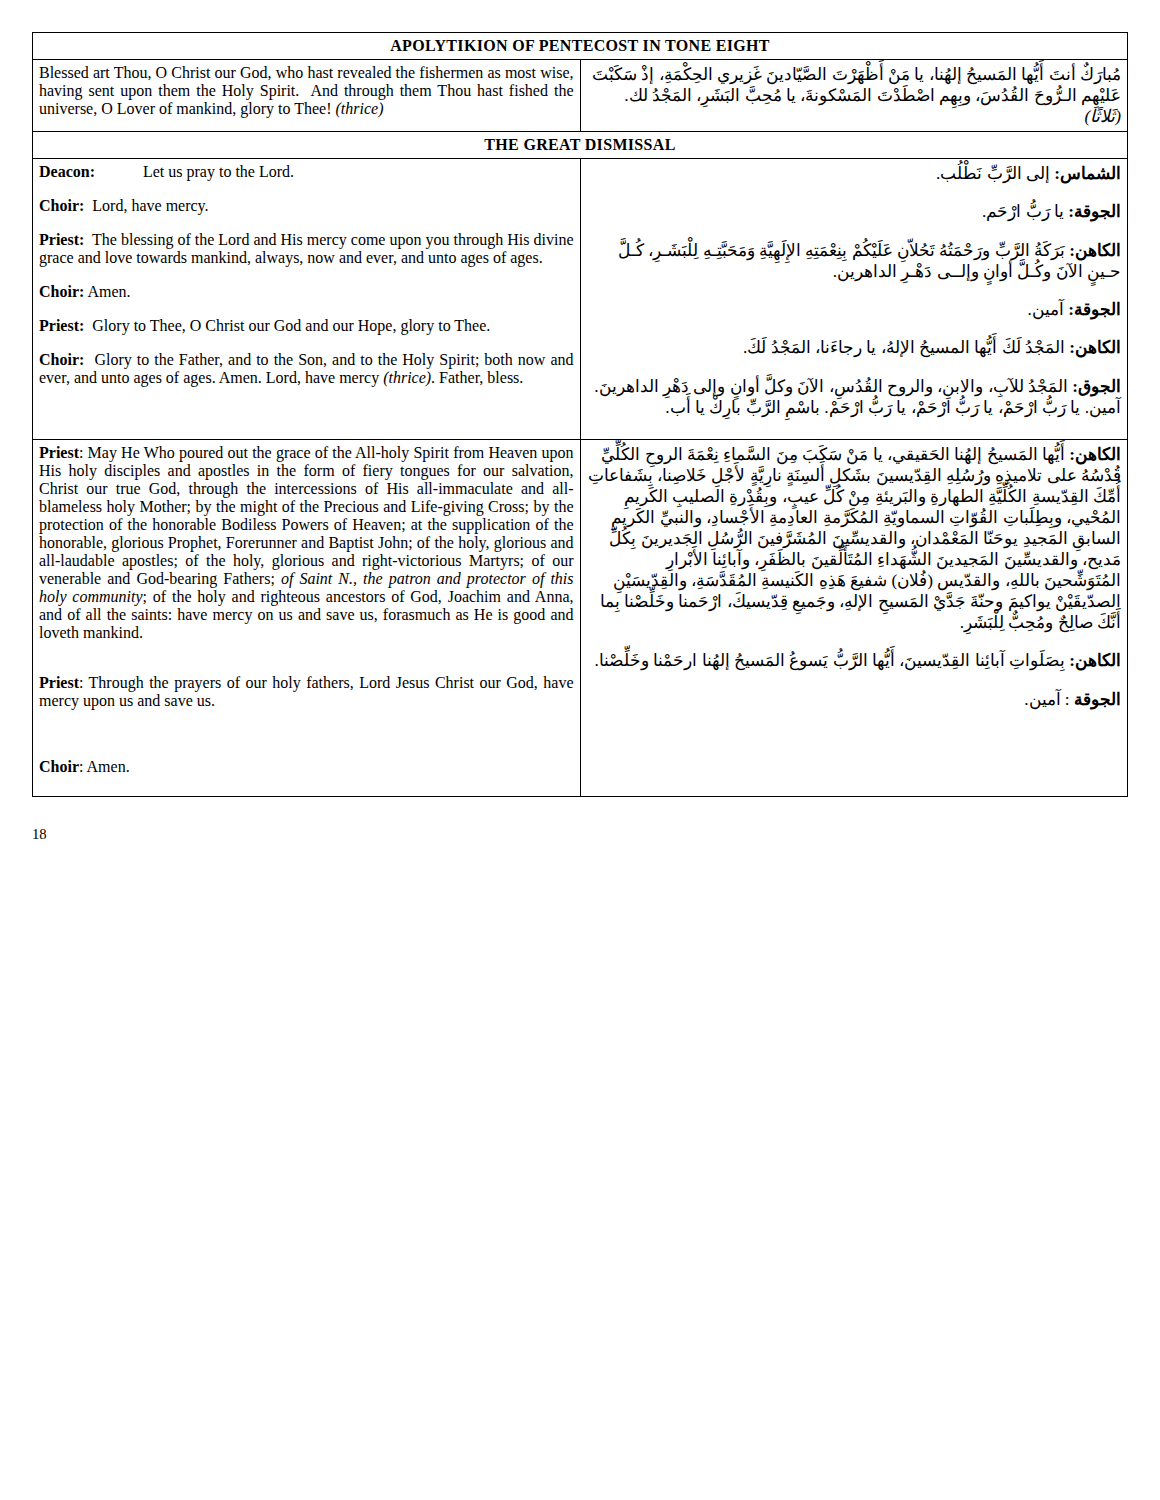| APOLYTIKION OF PENTECOST IN TONE EIGHT |
| --- |
| Blessed art Thou, O Christ our God, who hast revealed the fishermen as most wise, having sent upon them the Holy Spirit. And through them Thou hast fished the universe, O Lover of mankind, glory to Thee! (thrice) | مُبارَكٌ أنتَ أَيُّها المَسيحُ إلهُنا، يا مَنْ أَظْهَرْتَ الصَّيّادينَ غَزيري الحِكْمَةِ، إذْ سَكَبْتَ عَليْهِم الـرُّوحَ القُدُسَ، وبِهِم اصْطَدْتَ المَسْكونةَ، يا مُحِبَّ البَشَرِ، المَجْدُ لك. (ثَلاثًا) |
| THE GREAT DISMISSAL |
| Deacon: Let us pray to the Lord. Choir: Lord, have mercy. Priest: The blessing of the Lord and His mercy come upon you through His divine grace and love towards mankind, always, now and ever, and unto ages of ages. Choir: Amen. Priest: Glory to Thee, O Christ our God and our Hope, glory to Thee. Choir: Glory to the Father, and to the Son, and to the Holy Spirit; both now and ever, and unto ages of ages. Amen. Lord, have mercy (thrice) . Father, bless. | الشماس: إلى الرَّبِّ نَطْلُب. الجوقة: يا رَبُّ ارْحَم. الكاهن: بَرَكَةُ الرَّبِّ ورَحْمَتُهُ تَحُلاّنِ عَلَيْكُمْ بِنِعْمَتِهِ الإِلَهِيَّةِ وَمَحَبَّتِـهِ لِلْبَشَـرِ، كُـلَّ حـينٍ الآنَ وكُـلَّ أوانٍ وإلــى دَهْـرِ الداهرين. الجوقة: آمين. الكاهن: المَجْدُ لَكَ أَيُّها المسيحُ الإلهُ، يا رجاءَنا، المَجْدُ لَكَ. الجوق: المَجْدُ للآبِ، والابنِ، والروح القُدُسِ، الآنَ وكلَّ أوانٍ وإلى دَهْرِ الداهرينَ. آمين. يا رَبُّ ارْحَمْ، يا رَبُّ ارْحَمْ، يا رَبُّ ارْحَمْ. باسْمِ الرَّبِّ بارِكْ يا أَب. |
| Priest : May He Who poured out the grace of the All-holy Spirit from Heaven upon His holy disciples and apostles in the form of fiery tongues for our salvation, Christ our true God, through the intercessions of His all-immaculate and all-blameless holy Mother; by the might of the Precious and Life-giving Cross; by the protection of the honorable Bodiless Powers of Heaven; at the supplication of the honorable, glorious Prophet, Forerunner and Baptist John; of the holy, glorious and all-laudable apostles; of the holy, glorious and right-victorious Martyrs; of our venerable and God-bearing Fathers; of Saint N., the patron and protector of this holy community ; of the holy and righteous ancestors of God, Joachim and Anna, and of all the saints: have mercy on us and save us, forasmuch as He is good and loveth mankind. Priest : Through the prayers of our holy fathers, Lord Jesus Christ our God, have mercy upon us and save us. Choir : Amen. | الكاهن: أَيُّها المَسيحُ إلهُنا الحَقيقي، يا مَنْ سَكَبَ مِنَ السَّماءِ نِعْمَةَ الروحِ الكُلِّيِّ قُدْسُهُ على تلاميذِهِ ورُسُلِهِ القِدّيسينَ بشَكلِ أَلسِنَةٍ نارِيَّةٍ لأَجْلِ خَلاصِنا، بِشَفاعاتِ أُمِّكَ القِدّيسةِ الكُلِّيَّةِ الطهارةِ والبَريئةِ مِنْ كُلِّ عيبٍ، وبِقُدْرةِ الصليبِ الكَريمِ المُحْيي، وبِطِلَباتِ القُوّاتِ السماويّةِ المُكَرَّمةِ العادِمةِ الأَجْسادِ، والنبيِّ الكَريمِ السابقِ المَجيدِ يوحَنّا المَعْمْدان، والقديسِّينَ المُشَرَّفينَ الرُّسُلِ الجَديرينَ بِكُلِّ مَديح، والقديسِّينَ المَجيدينَ الشُّهَداءِ المُتَأَلِّقينَ بالظَفَرِ، وآبائِنا الأَبْرارِ المُتَوَشِّحينَ باللهِ، والقدّيس (فُلان) شفيعَ هَذِهِ الكَنيسةِ المُقَدَّسَةِ، والقِدّيسَيْنِ الصدّيقَيْنْ يواكيمَ وحنّةَ جَدَّيْ المَسيحِ الإلهِ، وجَميعِ قِدّيسيكَ، ارْحَمنا وخَلِّصْنا بِما أَنَّكَ صالِحٌ ومُحِبٌّ لِلْبَشَرِ. الكاهن: بِصَلَواتِ آبائِنا القِدّيسينَ، أَيُّها الرَّبُّ يَسوعُ المَسيحُ إلهُنا ارحَمْنا وخَلِّصْنا. الجوقة : آمين. |
18